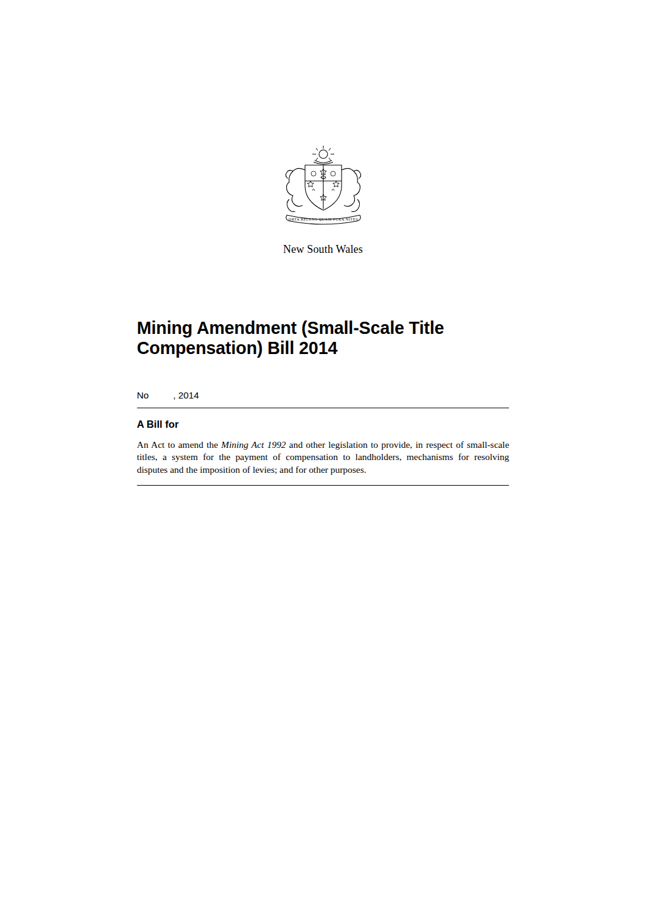ORTA RECENS QUAM PURA NITES
New South Wales
Mining Amendment (Small-Scale Title Compensation) Bill 2014
No , 2014
A Bill for
An Act to amend the Mining Act 1992 and other legislation to provide, in respect of small-scale titles, a system for the payment of compensation to landholders, mechanisms for resolving disputes and the imposition of levies; and for other purposes.